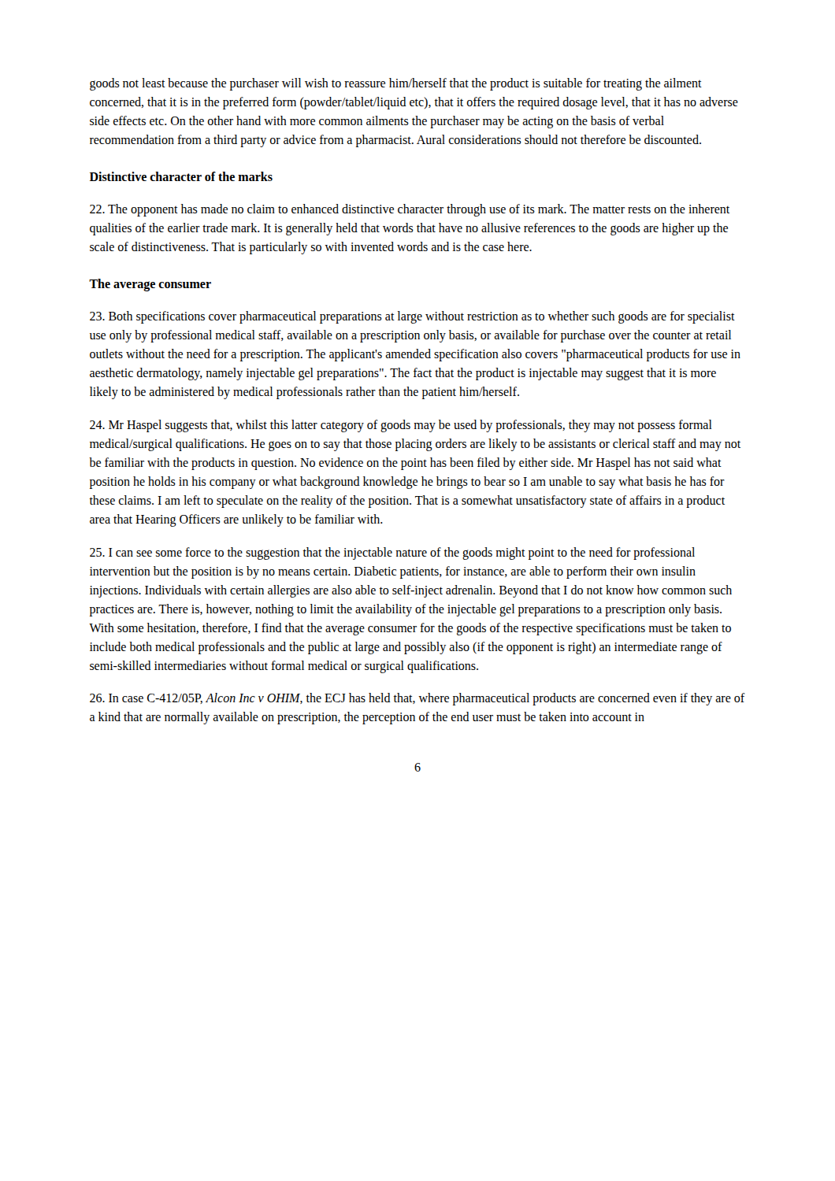goods not least because the purchaser will wish to reassure him/herself that the product is suitable for treating the ailment concerned, that it is in the preferred form (powder/tablet/liquid etc), that it offers the required dosage level, that it has no adverse side effects etc. On the other hand with more common ailments the purchaser may be acting on the basis of verbal recommendation from a third party or advice from a pharmacist. Aural considerations should not therefore be discounted.
Distinctive character of the marks
22. The opponent has made no claim to enhanced distinctive character through use of its mark. The matter rests on the inherent qualities of the earlier trade mark. It is generally held that words that have no allusive references to the goods are higher up the scale of distinctiveness. That is particularly so with invented words and is the case here.
The average consumer
23. Both specifications cover pharmaceutical preparations at large without restriction as to whether such goods are for specialist use only by professional medical staff, available on a prescription only basis, or available for purchase over the counter at retail outlets without the need for a prescription. The applicant's amended specification also covers "pharmaceutical products for use in aesthetic dermatology, namely injectable gel preparations". The fact that the product is injectable may suggest that it is more likely to be administered by medical professionals rather than the patient him/herself.
24. Mr Haspel suggests that, whilst this latter category of goods may be used by professionals, they may not possess formal medical/surgical qualifications. He goes on to say that those placing orders are likely to be assistants or clerical staff and may not be familiar with the products in question. No evidence on the point has been filed by either side. Mr Haspel has not said what position he holds in his company or what background knowledge he brings to bear so I am unable to say what basis he has for these claims. I am left to speculate on the reality of the position. That is a somewhat unsatisfactory state of affairs in a product area that Hearing Officers are unlikely to be familiar with.
25. I can see some force to the suggestion that the injectable nature of the goods might point to the need for professional intervention but the position is by no means certain. Diabetic patients, for instance, are able to perform their own insulin injections. Individuals with certain allergies are also able to self-inject adrenalin. Beyond that I do not know how common such practices are. There is, however, nothing to limit the availability of the injectable gel preparations to a prescription only basis. With some hesitation, therefore, I find that the average consumer for the goods of the respective specifications must be taken to include both medical professionals and the public at large and possibly also (if the opponent is right) an intermediate range of semi-skilled intermediaries without formal medical or surgical qualifications.
26. In case C-412/05P, Alcon Inc v OHIM, the ECJ has held that, where pharmaceutical products are concerned even if they are of a kind that are normally available on prescription, the perception of the end user must be taken into account in
6